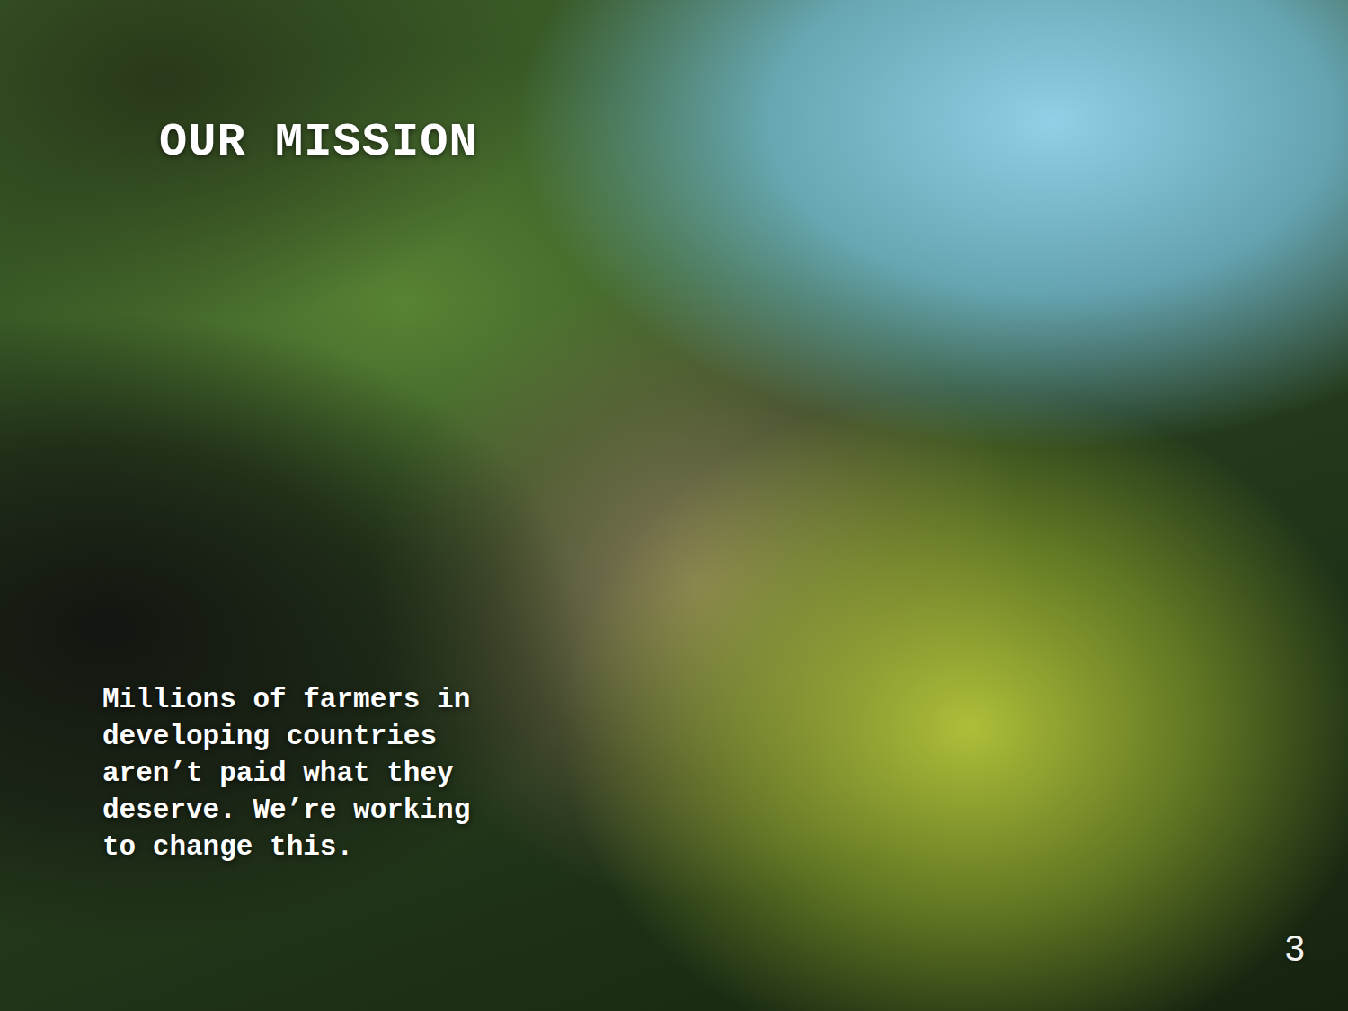OUR MISSION
Millions of farmers in developing countries aren’t paid what they deserve. We’re working to change this.
3